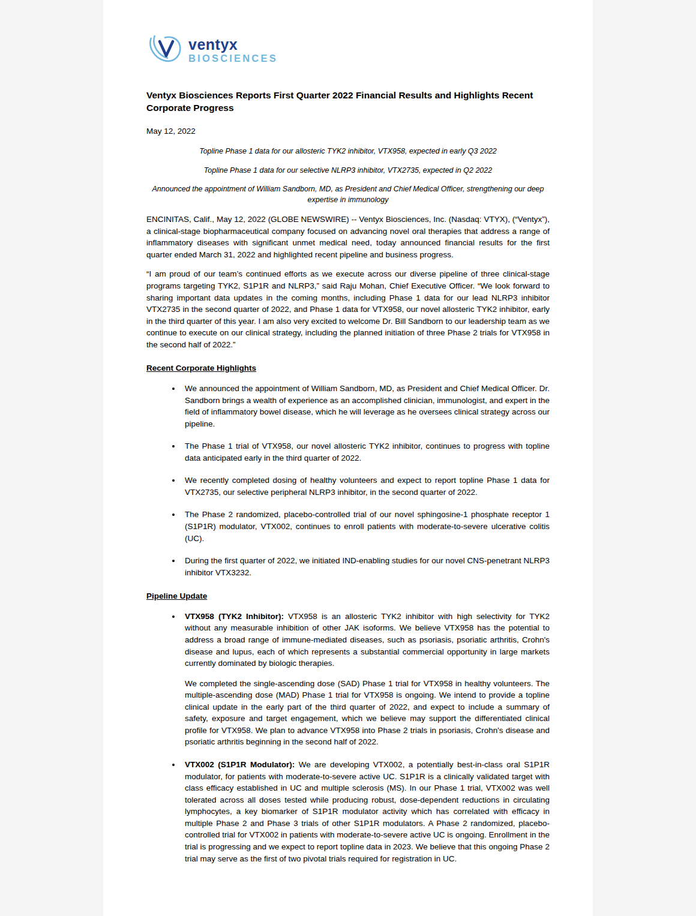ventyx BIOSCIENCES
Ventyx Biosciences Reports First Quarter 2022 Financial Results and Highlights Recent Corporate Progress
May 12, 2022
Topline Phase 1 data for our allosteric TYK2 inhibitor, VTX958, expected in early Q3 2022
Topline Phase 1 data for our selective NLRP3 inhibitor, VTX2735, expected in Q2 2022
Announced the appointment of William Sandborn, MD, as President and Chief Medical Officer, strengthening our deep expertise in immunology
ENCINITAS, Calif., May 12, 2022 (GLOBE NEWSWIRE) -- Ventyx Biosciences, Inc. (Nasdaq: VTYX), (“Ventyx”), a clinical-stage biopharmaceutical company focused on advancing novel oral therapies that address a range of inflammatory diseases with significant unmet medical need, today announced financial results for the first quarter ended March 31, 2022 and highlighted recent pipeline and business progress.
“I am proud of our team’s continued efforts as we execute across our diverse pipeline of three clinical-stage programs targeting TYK2, S1P1R and NLRP3,” said Raju Mohan, Chief Executive Officer. “We look forward to sharing important data updates in the coming months, including Phase 1 data for our lead NLRP3 inhibitor VTX2735 in the second quarter of 2022, and Phase 1 data for VTX958, our novel allosteric TYK2 inhibitor, early in the third quarter of this year. I am also very excited to welcome Dr. Bill Sandborn to our leadership team as we continue to execute on our clinical strategy, including the planned initiation of three Phase 2 trials for VTX958 in the second half of 2022.”
Recent Corporate Highlights
We announced the appointment of William Sandborn, MD, as President and Chief Medical Officer. Dr. Sandborn brings a wealth of experience as an accomplished clinician, immunologist, and expert in the field of inflammatory bowel disease, which he will leverage as he oversees clinical strategy across our pipeline.
The Phase 1 trial of VTX958, our novel allosteric TYK2 inhibitor, continues to progress with topline data anticipated early in the third quarter of 2022.
We recently completed dosing of healthy volunteers and expect to report topline Phase 1 data for VTX2735, our selective peripheral NLRP3 inhibitor, in the second quarter of 2022.
The Phase 2 randomized, placebo-controlled trial of our novel sphingosine-1 phosphate receptor 1 (S1P1R) modulator, VTX002, continues to enroll patients with moderate-to-severe ulcerative colitis (UC).
During the first quarter of 2022, we initiated IND-enabling studies for our novel CNS-penetrant NLRP3 inhibitor VTX3232.
Pipeline Update
VTX958 (TYK2 Inhibitor): VTX958 is an allosteric TYK2 inhibitor with high selectivity for TYK2 without any measurable inhibition of other JAK isoforms. We believe VTX958 has the potential to address a broad range of immune-mediated diseases, such as psoriasis, psoriatic arthritis, Crohn's disease and lupus, each of which represents a substantial commercial opportunity in large markets currently dominated by biologic therapies.
We completed the single-ascending dose (SAD) Phase 1 trial for VTX958 in healthy volunteers. The multiple-ascending dose (MAD) Phase 1 trial for VTX958 is ongoing. We intend to provide a topline clinical update in the early part of the third quarter of 2022, and expect to include a summary of safety, exposure and target engagement, which we believe may support the differentiated clinical profile for VTX958. We plan to advance VTX958 into Phase 2 trials in psoriasis, Crohn's disease and psoriatic arthritis beginning in the second half of 2022.
VTX002 (S1P1R Modulator): We are developing VTX002, a potentially best-in-class oral S1P1R modulator, for patients with moderate-to-severe active UC. S1P1R is a clinically validated target with class efficacy established in UC and multiple sclerosis (MS). In our Phase 1 trial, VTX002 was well tolerated across all doses tested while producing robust, dose-dependent reductions in circulating lymphocytes, a key biomarker of S1P1R modulator activity which has correlated with efficacy in multiple Phase 2 and Phase 3 trials of other S1P1R modulators. A Phase 2 randomized, placebo-controlled trial for VTX002 in patients with moderate-to-severe active UC is ongoing. Enrollment in the trial is progressing and we expect to report topline data in 2023. We believe that this ongoing Phase 2 trial may serve as the first of two pivotal trials required for registration in UC.